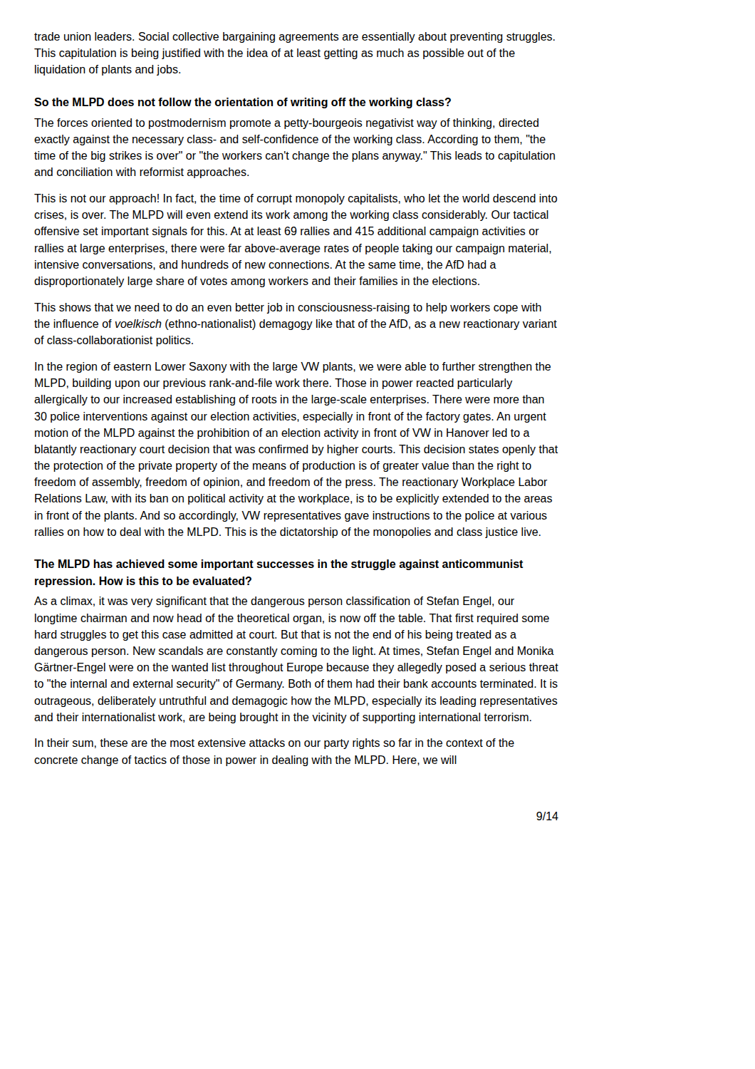trade union leaders. Social collective bargaining agreements are essentially about preventing struggles. This capitulation is being justified with the idea of at least getting as much as possible out of the liquidation of plants and jobs.
So the MLPD does not follow the orientation of writing off the working class?
The forces oriented to postmodernism promote a petty-bourgeois negativist way of thinking, directed exactly against the necessary class- and self-confidence of the working class. According to them, "the time of the big strikes is over" or "the workers can't change the plans anyway." This leads to capitulation and conciliation with reformist approaches.
This is not our approach! In fact, the time of corrupt monopoly capitalists, who let the world descend into crises, is over. The MLPD will even extend its work among the working class considerably. Our tactical offensive set important signals for this. At at least 69 rallies and 415 additional campaign activities or rallies at large enterprises, there were far above-average rates of people taking our campaign material, intensive conversations, and hundreds of new connections. At the same time, the AfD had a disproportionately large share of votes among workers and their families in the elections.
This shows that we need to do an even better job in consciousness-raising to help workers cope with the influence of voelkisch (ethno-nationalist) demagogy like that of the AfD, as a new reactionary variant of class-collaborationist politics.
In the region of eastern Lower Saxony with the large VW plants, we were able to further strengthen the MLPD, building upon our previous rank-and-file work there. Those in power reacted particularly allergically to our increased establishing of roots in the large-scale enterprises. There were more than 30 police interventions against our election activities, especially in front of the factory gates. An urgent motion of the MLPD against the prohibition of an election activity in front of VW in Hanover led to a blatantly reactionary court decision that was confirmed by higher courts. This decision states openly that the protection of the private property of the means of production is of greater value than the right to freedom of assembly, freedom of opinion, and freedom of the press. The reactionary Workplace Labor Relations Law, with its ban on political activity at the workplace, is to be explicitly extended to the areas in front of the plants. And so accordingly, VW representatives gave instructions to the police at various rallies on how to deal with the MLPD. This is the dictatorship of the monopolies and class justice live.
The MLPD has achieved some important successes in the struggle against anticommunist repression. How is this to be evaluated?
As a climax, it was very significant that the dangerous person classification of Stefan Engel, our longtime chairman and now head of the theoretical organ, is now off the table. That first required some hard struggles to get this case admitted at court. But that is not the end of his being treated as a dangerous person. New scandals are constantly coming to the light. At times, Stefan Engel and Monika Gärtner-Engel were on the wanted list throughout Europe because they allegedly posed a serious threat to "the internal and external security" of Germany. Both of them had their bank accounts terminated. It is outrageous, deliberately untruthful and demagogic how the MLPD, especially its leading representatives and their internationalist work, are being brought in the vicinity of supporting international terrorism.
In their sum, these are the most extensive attacks on our party rights so far in the context of the concrete change of tactics of those in power in dealing with the MLPD. Here, we will
9/14